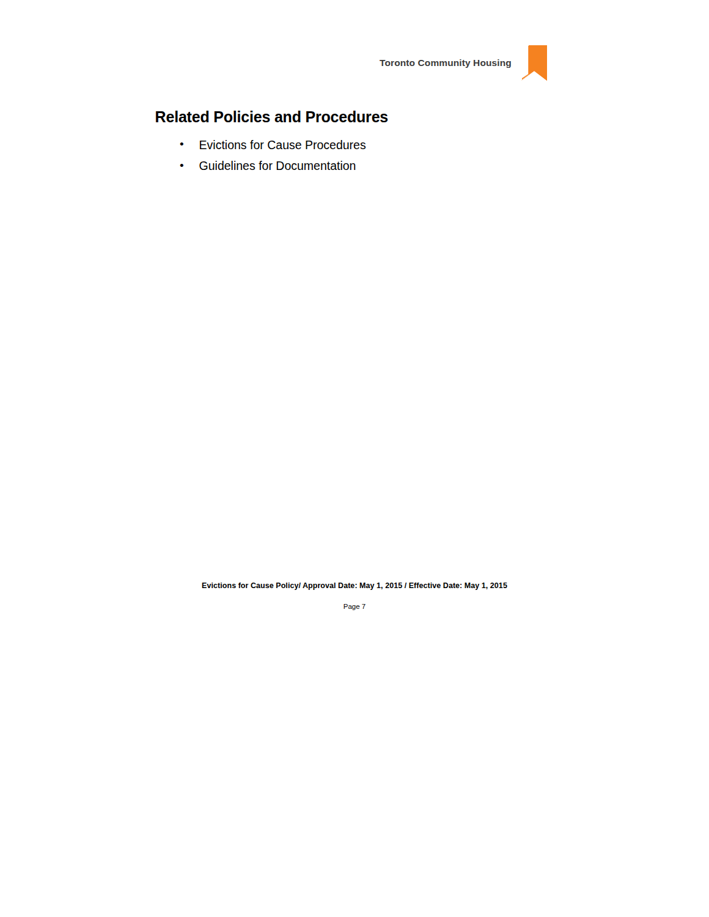Toronto Community Housing
Related Policies and Procedures
Evictions for Cause Procedures
Guidelines for Documentation
Evictions for Cause Policy/ Approval Date: May 1, 2015 / Effective Date: May 1, 2015
Page 7